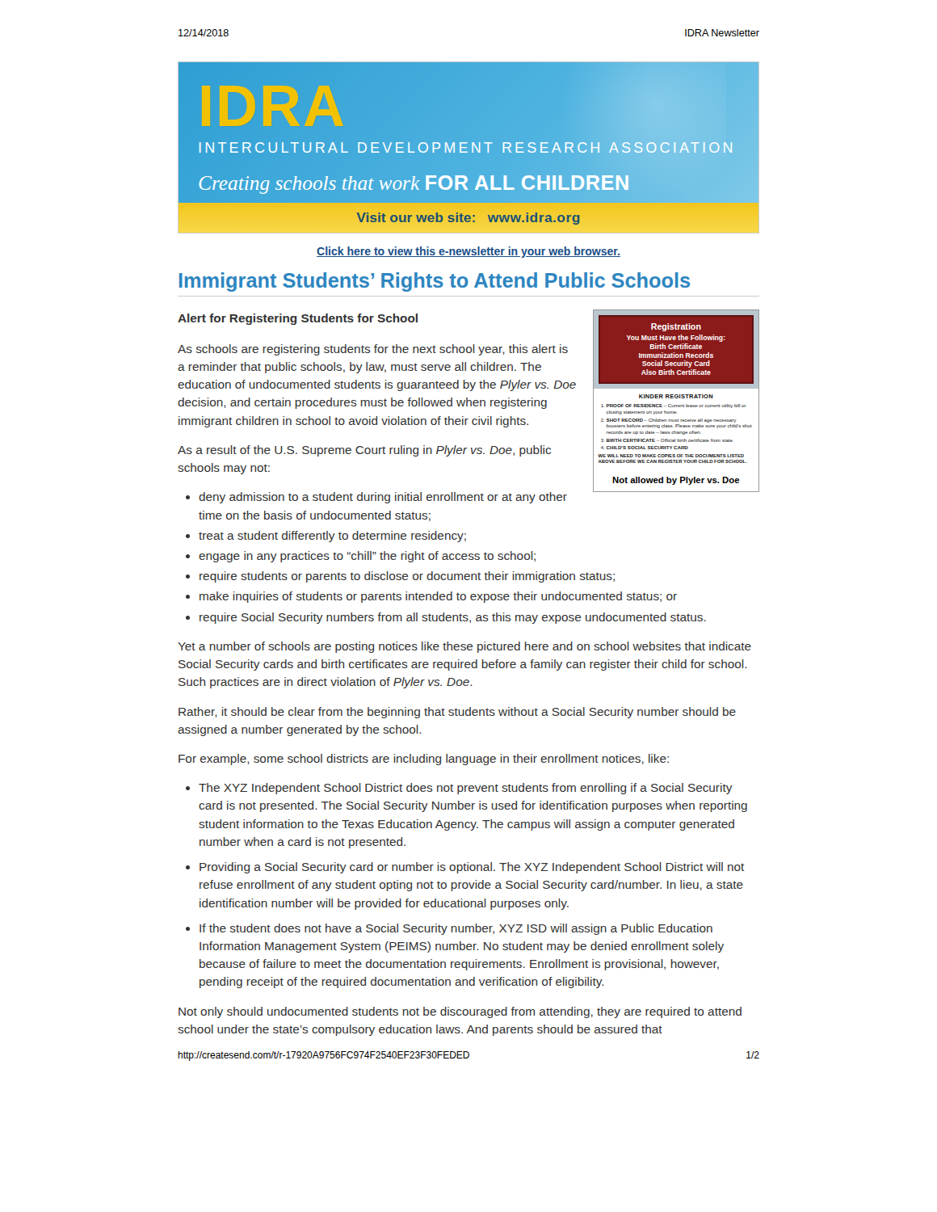12/14/2018 IDRA Newsletter
IDRA
INTERCULTURAL DEVELOPMENT RESEARCH ASSOCIATION
Creating schools that work FOR ALL CHILDREN
Visit our web site: www.idra.org
Click here to view this e-newsletter in your web browser.
Immigrant Students’ Rights to Attend Public Schools
Registration You Must Have the Following:
Birth Certificate
Immunization Records
Social Security Card
Also Birth Certificate
KINDER REGISTRATION
PROOF OF RESIDENCE – Current lease or current utility bill or closing statement on your home.
SHOT RECORD – Children must receive all age necessary boosters before entering class. Please make sure your child’s shot records are up to date – laws change often.
BIRTH CERTIFICATE – Official birth certificate from state.
CHILD’S SOCIAL SECURITY CARD
WE WILL NEED TO MAKE COPIES OF THE DOCUMENTS LISTED ABOVE BEFORE WE CAN REGISTER YOUR CHILD FOR SCHOOL.
Not allowed by Plyler vs. Doe
Alert for Registering Students for School
As schools are registering students for the next school year, this alert is a reminder that public schools, by law, must serve all children. The education of undocumented students is guaranteed by the Plyler vs. Doe decision, and certain procedures must be followed when registering immigrant children in school to avoid violation of their civil rights.
As a result of the U.S. Supreme Court ruling in Plyler vs. Doe, public schools may not:
deny admission to a student during initial enrollment or at any other time on the basis of undocumented status;
treat a student differently to determine residency;
engage in any practices to “chill” the right of access to school;
require students or parents to disclose or document their immigration status;
make inquiries of students or parents intended to expose their undocumented status; or
require Social Security numbers from all students, as this may expose undocumented status.
Yet a number of schools are posting notices like these pictured here and on school websites that indicate Social Security cards and birth certificates are required before a family can register their child for school. Such practices are in direct violation of Plyler vs. Doe.
Rather, it should be clear from the beginning that students without a Social Security number should be assigned a number generated by the school.
For example, some school districts are including language in their enrollment notices, like:
The XYZ Independent School District does not prevent students from enrolling if a Social Security card is not presented. The Social Security Number is used for identification purposes when reporting student information to the Texas Education Agency. The campus will assign a computer generated number when a card is not presented.
Providing a Social Security card or number is optional. The XYZ Independent School District will not refuse enrollment of any student opting not to provide a Social Security card/number. In lieu, a state identification number will be provided for educational purposes only.
If the student does not have a Social Security number, XYZ ISD will assign a Public Education Information Management System (PEIMS) number. No student may be denied enrollment solely because of failure to meet the documentation requirements. Enrollment is provisional, however, pending receipt of the required documentation and verification of eligibility.
Not only should undocumented students not be discouraged from attending, they are required to attend school under the state’s compulsory education laws. And parents should be assured that
http://createsend.com/t/r-17920A9756FC974F2540EF23F30FEDED 1/2